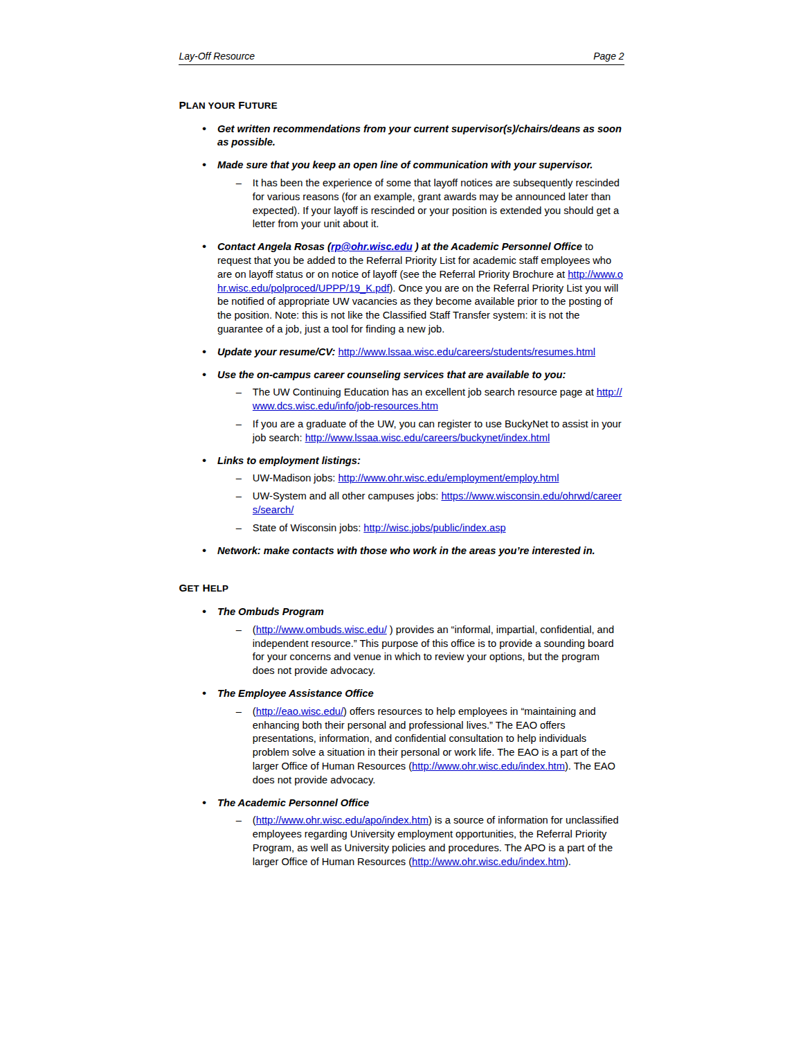Lay-Off Resource Page 2
PLAN YOUR FUTURE
Get written recommendations from your current supervisor(s)/chairs/deans as soon as possible.
Made sure that you keep an open line of communication with your supervisor.
It has been the experience of some that layoff notices are subsequently rescinded for various reasons (for an example, grant awards may be announced later than expected). If your layoff is rescinded or your position is extended you should get a letter from your unit about it.
Contact Angela Rosas (rp@ohr.wisc.edu ) at the Academic Personnel Office to request that you be added to the Referral Priority List for academic staff employees who are on layoff status or on notice of layoff (see the Referral Priority Brochure at http://www.ohr.wisc.edu/polproced/UPPP/19_K.pdf). Once you are on the Referral Priority List you will be notified of appropriate UW vacancies as they become available prior to the posting of the position. Note: this is not like the Classified Staff Transfer system: it is not the guarantee of a job, just a tool for finding a new job.
Update your resume/CV: http://www.lssaa.wisc.edu/careers/students/resumes.html
Use the on-campus career counseling services that are available to you:
The UW Continuing Education has an excellent job search resource page at http://www.dcs.wisc.edu/info/job-resources.htm
If you are a graduate of the UW, you can register to use BuckyNet to assist in your job search: http://www.lssaa.wisc.edu/careers/buckynet/index.html
Links to employment listings:
UW-Madison jobs: http://www.ohr.wisc.edu/employment/employ.html
UW-System and all other campuses jobs: https://www.wisconsin.edu/ohrwd/careers/search/
State of Wisconsin jobs: http://wisc.jobs/public/index.asp
Network: make contacts with those who work in the areas you’re interested in.
GET HELP
The Ombuds Program
(http://www.ombuds.wisc.edu/ ) provides an “informal, impartial, confidential, and independent resource.” This purpose of this office is to provide a sounding board for your concerns and venue in which to review your options, but the program does not provide advocacy.
The Employee Assistance Office
(http://eao.wisc.edu/) offers resources to help employees in “maintaining and enhancing both their personal and professional lives.” The EAO offers presentations, information, and confidential consultation to help individuals problem solve a situation in their personal or work life. The EAO is a part of the larger Office of Human Resources (http://www.ohr.wisc.edu/index.htm). The EAO does not provide advocacy.
The Academic Personnel Office
(http://www.ohr.wisc.edu/apo/index.htm) is a source of information for unclassified employees regarding University employment opportunities, the Referral Priority Program, as well as University policies and procedures. The APO is a part of the larger Office of Human Resources (http://www.ohr.wisc.edu/index.htm).